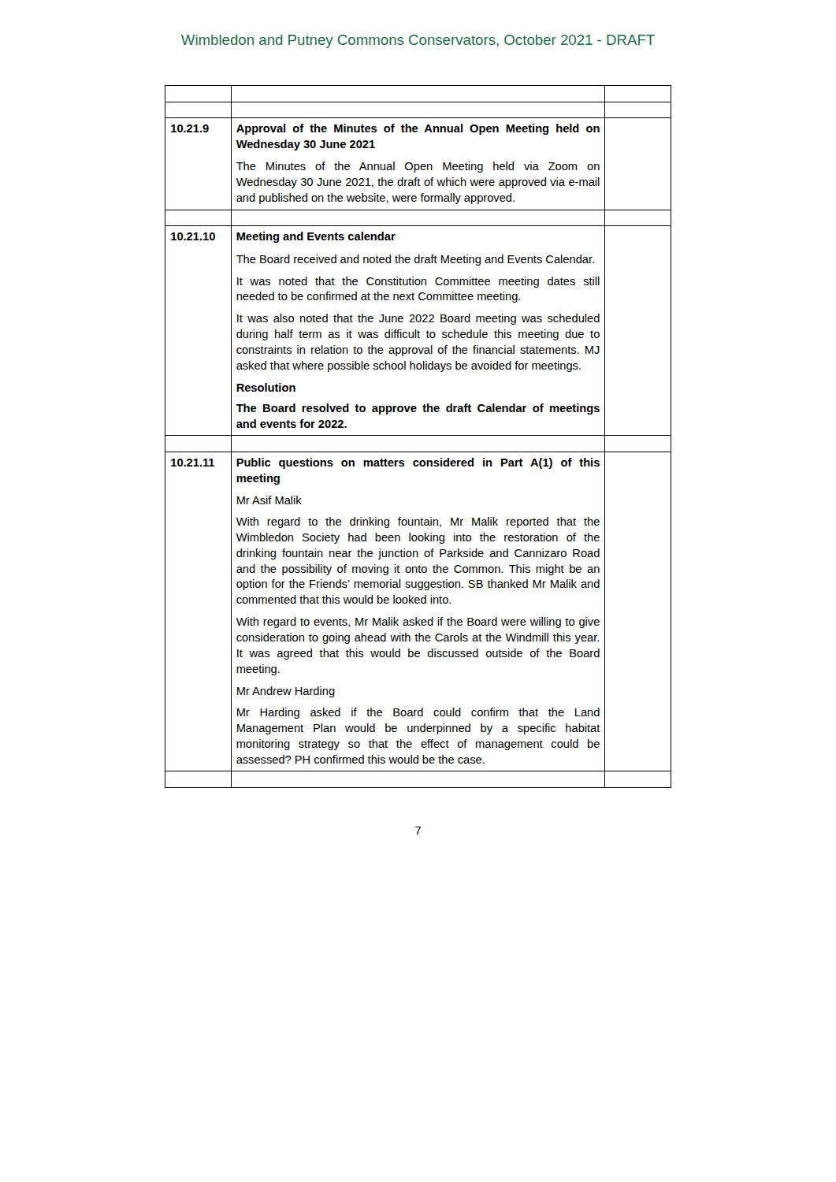Wimbledon and Putney Commons Conservators, October 2021 - DRAFT
| 10.21.9 | Approval of the Minutes of the Annual Open Meeting held on Wednesday 30 June 2021 The Minutes of the Annual Open Meeting held via Zoom on Wednesday 30 June 2021, the draft of which were approved via e-mail and published on the website, were formally approved. | |
| 10.21.10 | Meeting and Events calendar The Board received and noted the draft Meeting and Events Calendar. It was noted that the Constitution Committee meeting dates still needed to be confirmed at the next Committee meeting. It was also noted that the June 2022 Board meeting was scheduled during half term as it was difficult to schedule this meeting due to constraints in relation to the approval of the financial statements. MJ asked that where possible school holidays be avoided for meetings. Resolution The Board resolved to approve the draft Calendar of meetings and events for 2022. | |
| 10.21.11 | Public questions on matters considered in Part A(1) of this meeting Mr Asif Malik With regard to the drinking fountain, Mr Malik reported that the Wimbledon Society had been looking into the restoration of the drinking fountain near the junction of Parkside and Cannizaro Road and the possibility of moving it onto the Common. This might be an option for the Friends’ memorial suggestion. SB thanked Mr Malik and commented that this would be looked into. With regard to events, Mr Malik asked if the Board were willing to give consideration to going ahead with the Carols at the Windmill this year. It was agreed that this would be discussed outside of the Board meeting. Mr Andrew Harding Mr Harding asked if the Board could confirm that the Land Management Plan would be underpinned by a specific habitat monitoring strategy so that the effect of management could be assessed? PH confirmed this would be the case. | |
7